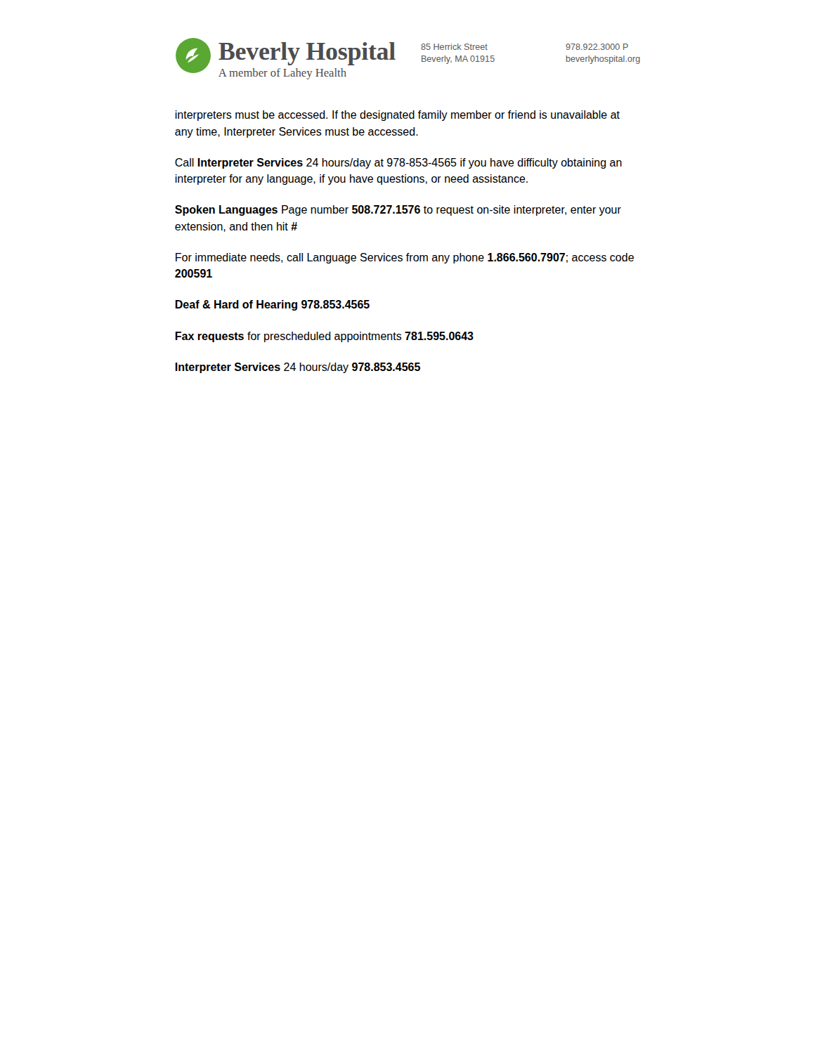Beverly Hospital A member of Lahey Health
85 Herrick Street Beverly, MA 01915
978.922.3000 P beverlyhospital.org
interpreters must be accessed. If the designated family member or friend is unavailable at any time, Interpreter Services must be accessed.
Call Interpreter Services 24 hours/day at 978-853-4565 if you have difficulty obtaining an interpreter for any language, if you have questions, or need assistance.
Spoken Languages Page number 508.727.1576 to request on-site interpreter, enter your extension, and then hit #
For immediate needs, call Language Services from any phone 1.866.560.7907; access code 200591
Deaf & Hard of Hearing 978.853.4565
Fax requests for prescheduled appointments 781.595.0643
Interpreter Services 24 hours/day 978.853.4565